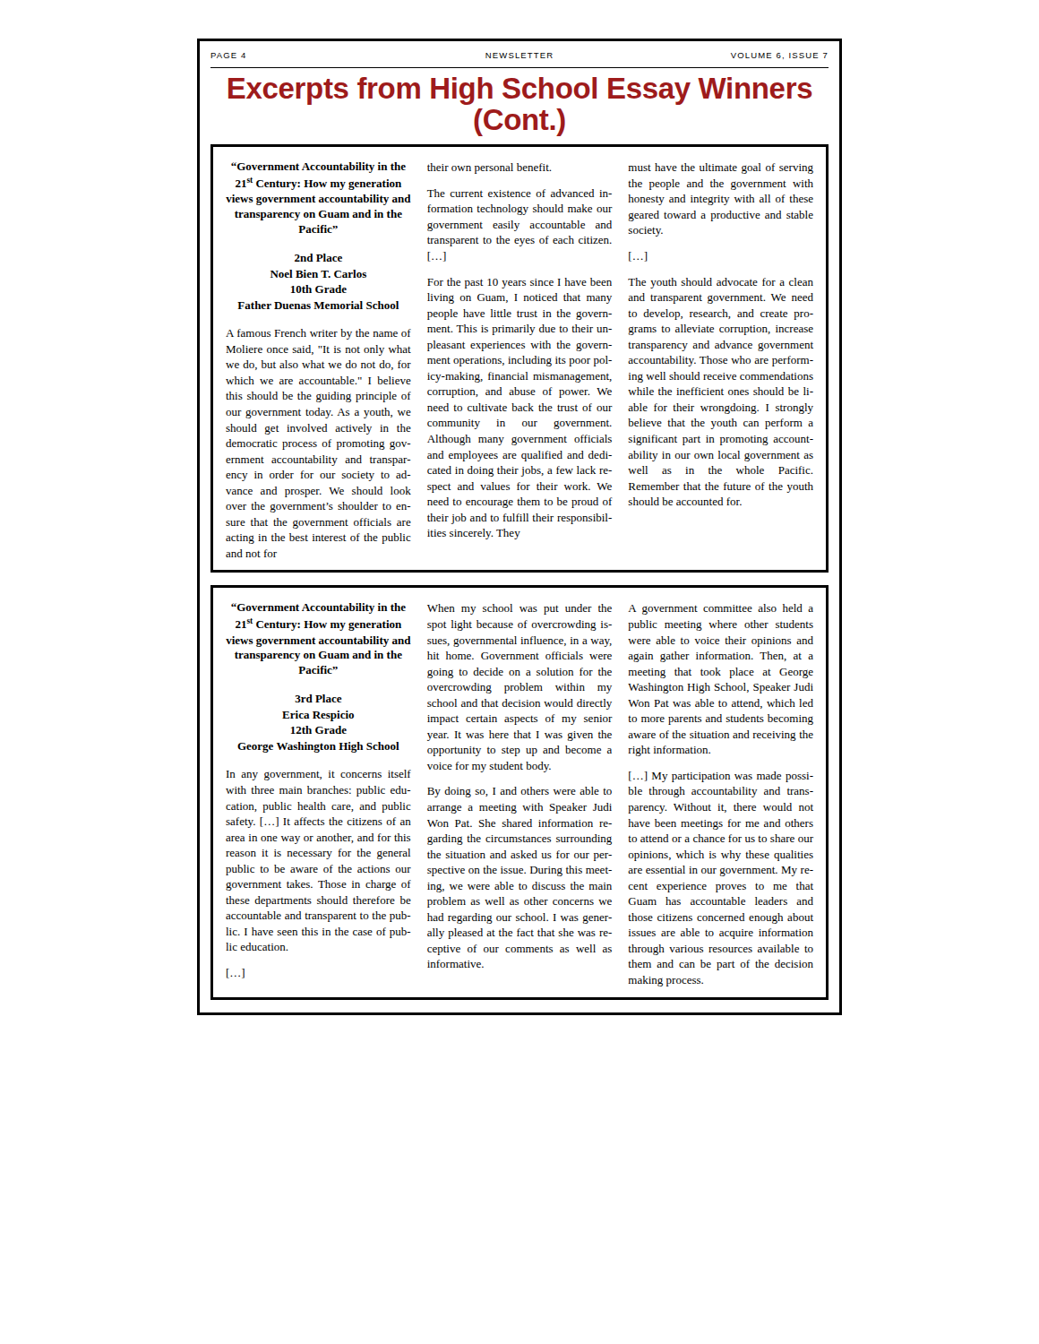Page 4
Newsletter
Volume 6, Issue 7
Excerpts from High School Essay Winners (Cont.)
“Government Accountability in the 21st Century: How my generation views government accountability and transparency on Guam and in the Pacific”
2nd Place
Noel Bien T. Carlos
10th Grade
Father Duenas Memorial School
A famous French writer by the name of Moliere once said, "It is not only what we do, but also what we do not do, for which we are accountable." I believe this should be the guiding principle of our government today. As a youth, we should get involved actively in the democratic process of promoting government accountability and transparency in order for our society to advance and prosper. We should look over the government’s shoulder to ensure that the government officials are acting in the best interest of the public and not for
their own personal benefit.
The current existence of advanced information technology should make our government easily accountable and transparent to the eyes of each citizen. […]
For the past 10 years since I have been living on Guam, I noticed that many people have little trust in the government. This is primarily due to their unpleasant experiences with the government operations, including its poor policy-making, financial mismanagement, corruption, and abuse of power. We need to cultivate back the trust of our community in our government. Although many government officials and employees are qualified and dedicated in doing their jobs, a few lack respect and values for their work. We need to encourage them to be proud of their job and to fulfill their responsibilities sincerely. They
must have the ultimate goal of serving the people and the government with honesty and integrity with all of these geared toward a productive and stable society.
[…]
The youth should advocate for a clean and transparent government. We need to develop, research, and create programs to alleviate corruption, increase transparency and advance government accountability. Those who are performing well should receive commendations while the inefficient ones should be liable for their wrongdoing. I strongly believe that the youth can perform a significant part in promoting accountability in our own local government as well as in the whole Pacific. Remember that the future of the youth should be accounted for.
“Government Accountability in the 21st Century: How my generation views government accountability and transparency on Guam and in the Pacific”
3rd Place
Erica Respicio
12th Grade
George Washington High School
In any government, it concerns itself with three main branches: public education, public health care, and public safety. […] It affects the citizens of an area in one way or another, and for this reason it is necessary for the general public to be aware of the actions our government takes. Those in charge of these departments should therefore be accountable and transparent to the public. I have seen this in the case of public education.
[…]
When my school was put under the spot light because of overcrowding issues, governmental influence, in a way, hit home. Government officials were going to decide on a solution for the overcrowding problem within my school and that decision would directly impact certain aspects of my senior year. It was here that I was given the opportunity to step up and become a voice for my student body.
By doing so, I and others were able to arrange a meeting with Speaker Judi Won Pat. She shared information regarding the circumstances surrounding the situation and asked us for our perspective on the issue. During this meeting, we were able to discuss the main problem as well as other concerns we had regarding our school. I was generally pleased at the fact that she was receptive of our comments as well as informative.
A government committee also held a public meeting where other students were able to voice their opinions and again gather information. Then, at a meeting that took place at George Washington High School, Speaker Judi Won Pat was able to attend, which led to more parents and students becoming aware of the situation and receiving the right information.
[…] My participation was made possible through accountability and transparency. Without it, there would not have been meetings for me and others to attend or a chance for us to share our opinions, which is why these qualities are essential in our government. My recent experience proves to me that Guam has accountable leaders and those citizens concerned enough about issues are able to acquire information through various resources available to them and can be part of the decision making process.